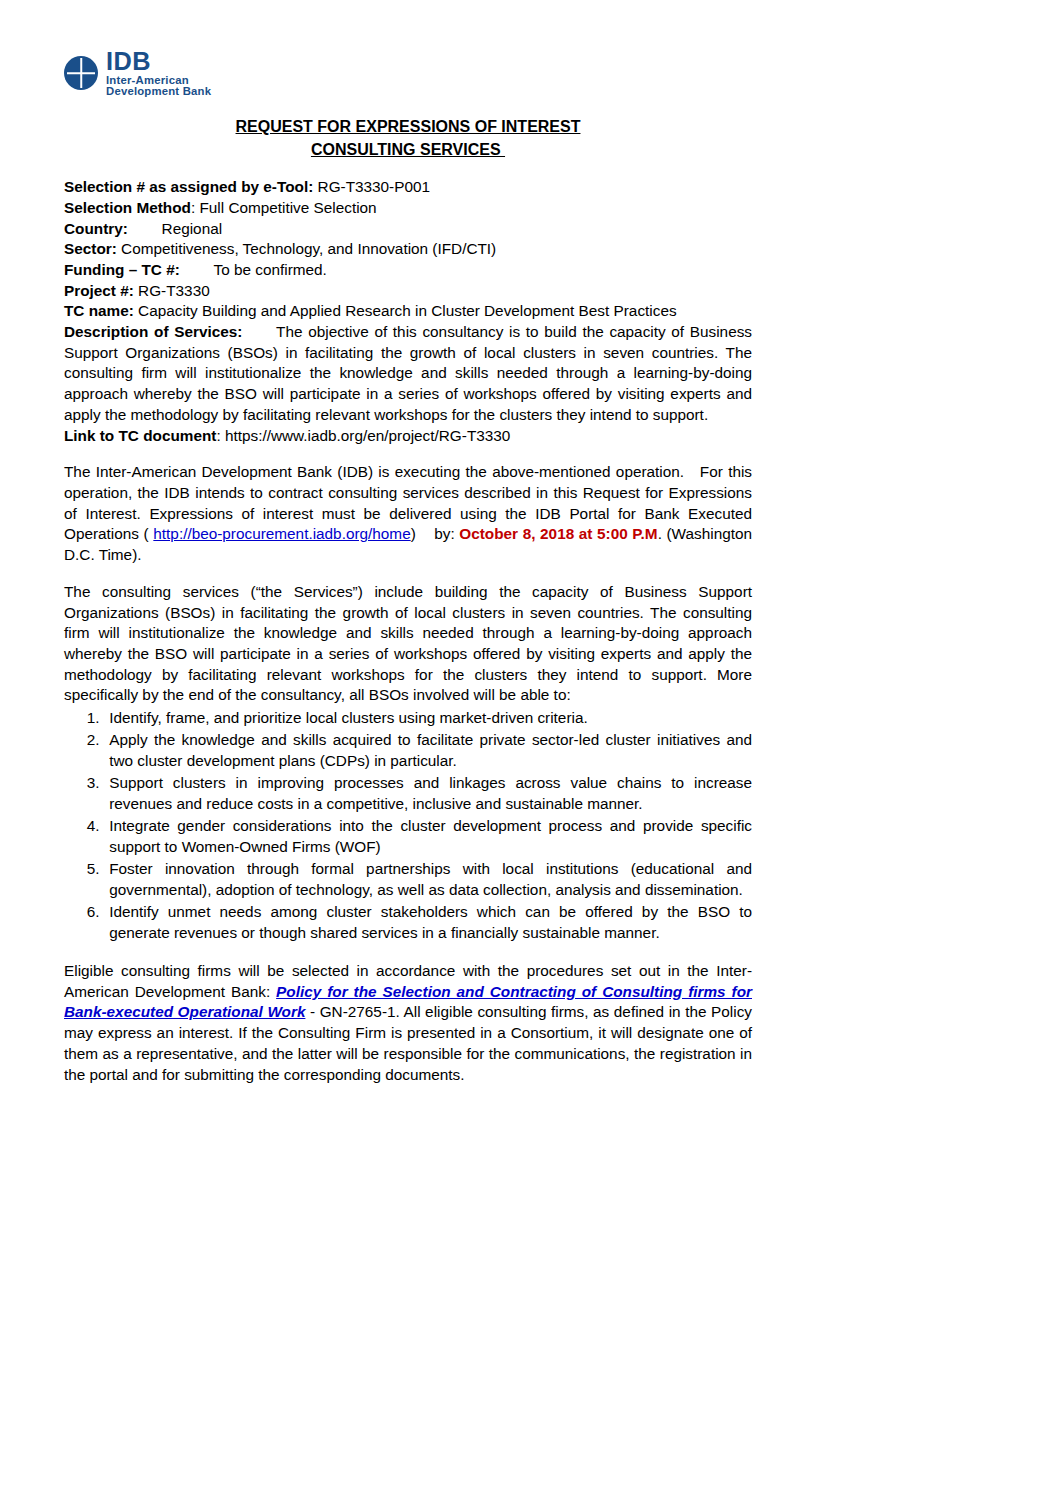IDB
Inter-American
Development Bank
REQUEST FOR EXPRESSIONS OF INTEREST CONSULTING SERVICES
Selection # as assigned by e-Tool: RG-T3330-P001
Selection Method: Full Competitive Selection
Country: Regional
Sector: Competitiveness, Technology, and Innovation (IFD/CTI)
Funding – TC #: To be confirmed.
Project #: RG-T3330
TC name: Capacity Building and Applied Research in Cluster Development Best Practices
Description of Services: The objective of this consultancy is to build the capacity of Business Support Organizations (BSOs) in facilitating the growth of local clusters in seven countries. The consulting firm will institutionalize the knowledge and skills needed through a learning-by-doing approach whereby the BSO will participate in a series of workshops offered by visiting experts and apply the methodology by facilitating relevant workshops for the clusters they intend to support.
Link to TC document: https://www.iadb.org/en/project/RG-T3330
The Inter-American Development Bank (IDB) is executing the above-mentioned operation. For this operation, the IDB intends to contract consulting services described in this Request for Expressions of Interest. Expressions of interest must be delivered using the IDB Portal for Bank Executed Operations ( http://beo-procurement.iadb.org/home) by: October 8, 2018 at 5:00 P.M. (Washington D.C. Time).
The consulting services (“the Services”) include building the capacity of Business Support Organizations (BSOs) in facilitating the growth of local clusters in seven countries. The consulting firm will institutionalize the knowledge and skills needed through a learning-by-doing approach whereby the BSO will participate in a series of workshops offered by visiting experts and apply the methodology by facilitating relevant workshops for the clusters they intend to support. More specifically by the end of the consultancy, all BSOs involved will be able to:
Identify, frame, and prioritize local clusters using market-driven criteria.
Apply the knowledge and skills acquired to facilitate private sector-led cluster initiatives and two cluster development plans (CDPs) in particular.
Support clusters in improving processes and linkages across value chains to increase revenues and reduce costs in a competitive, inclusive and sustainable manner.
Integrate gender considerations into the cluster development process and provide specific support to Women-Owned Firms (WOF)
Foster innovation through formal partnerships with local institutions (educational and governmental), adoption of technology, as well as data collection, analysis and dissemination.
Identify unmet needs among cluster stakeholders which can be offered by the BSO to generate revenues or though shared services in a financially sustainable manner.
Eligible consulting firms will be selected in accordance with the procedures set out in the Inter-American Development Bank: Policy for the Selection and Contracting of Consulting firms for Bank-executed Operational Work - GN-2765-1. All eligible consulting firms, as defined in the Policy may express an interest. If the Consulting Firm is presented in a Consortium, it will designate one of them as a representative, and the latter will be responsible for the communications, the registration in the portal and for submitting the corresponding documents.